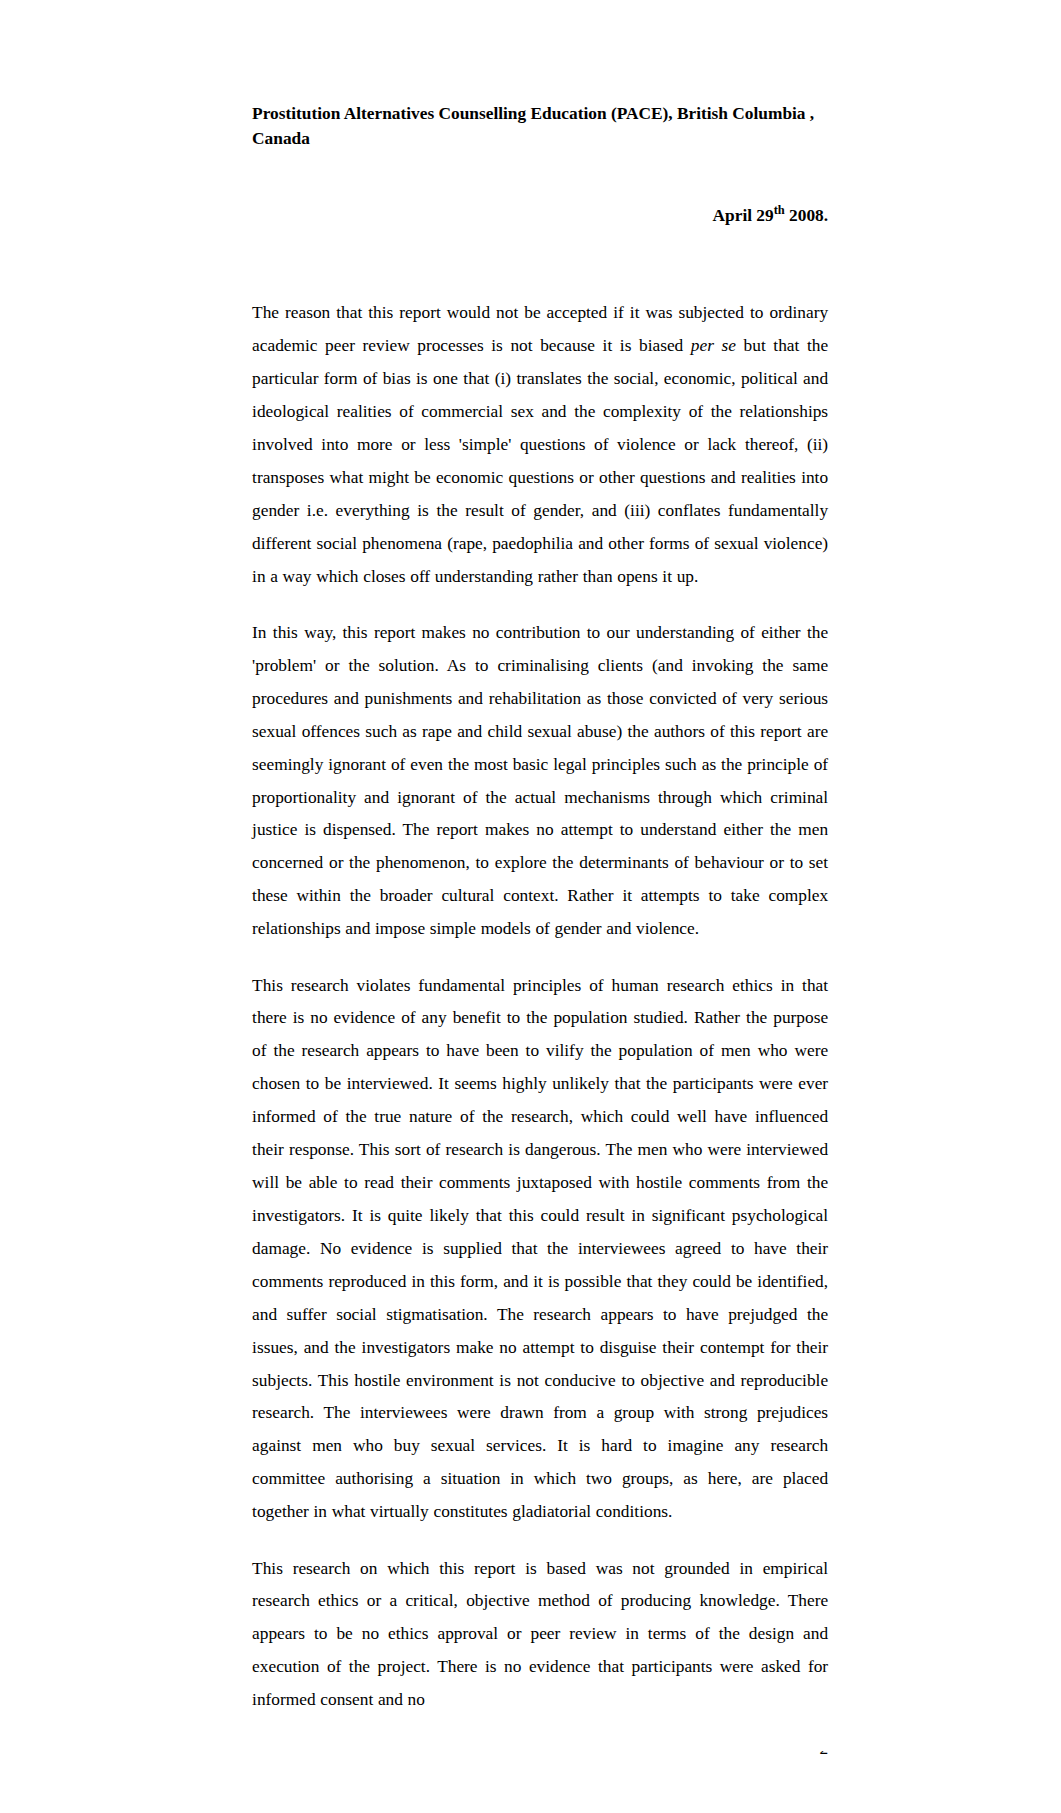Prostitution Alternatives Counselling Education (PACE), British Columbia ,
Canada
April 29th 2008.
The reason that this report would not be accepted if it was subjected to ordinary academic peer review processes is not because it is biased per se but that the particular form of bias is one that (i) translates the social, economic, political and ideological realities of commercial sex and the complexity of the relationships involved into more or less 'simple' questions of violence or lack thereof, (ii) transposes what might be economic questions or other questions and realities into gender i.e. everything is the result of gender, and (iii) conflates fundamentally different social phenomena (rape, paedophilia and other forms of sexual violence) in a way which closes off understanding rather than opens it up.
In this way, this report makes no contribution to our understanding of either the 'problem' or the solution. As to criminalising clients (and invoking the same procedures and punishments and rehabilitation as those convicted of very serious sexual offences such as rape and child sexual abuse) the authors of this report are seemingly ignorant of even the most basic legal principles such as the principle of proportionality and ignorant of the actual mechanisms through which criminal justice is dispensed. The report makes no attempt to understand either the men concerned or the phenomenon, to explore the determinants of behaviour or to set these within the broader cultural context. Rather it attempts to take complex relationships and impose simple models of gender and violence.
This research violates fundamental principles of human research ethics in that there is no evidence of any benefit to the population studied. Rather the purpose of the research appears to have been to vilify the population of men who were chosen to be interviewed. It seems highly unlikely that the participants were ever informed of the true nature of the research, which could well have influenced their response. This sort of research is dangerous. The men who were interviewed will be able to read their comments juxtaposed with hostile comments from the investigators. It is quite likely that this could result in significant psychological damage. No evidence is supplied that the interviewees agreed to have their comments reproduced in this form, and it is possible that they could be identified, and suffer social stigmatisation. The research appears to have prejudged the issues, and the investigators make no attempt to disguise their contempt for their subjects. This hostile environment is not conducive to objective and reproducible research. The interviewees were drawn from a group with strong prejudices against men who buy sexual services. It is hard to imagine any research committee authorising a situation in which two groups, as here, are placed together in what virtually constitutes gladiatorial conditions.
This research on which this report is based was not grounded in empirical research ethics or a critical, objective method of producing knowledge. There appears to be no ethics approval or peer review in terms of the design and execution of the project. There is no evidence that participants were asked for informed consent and no
2